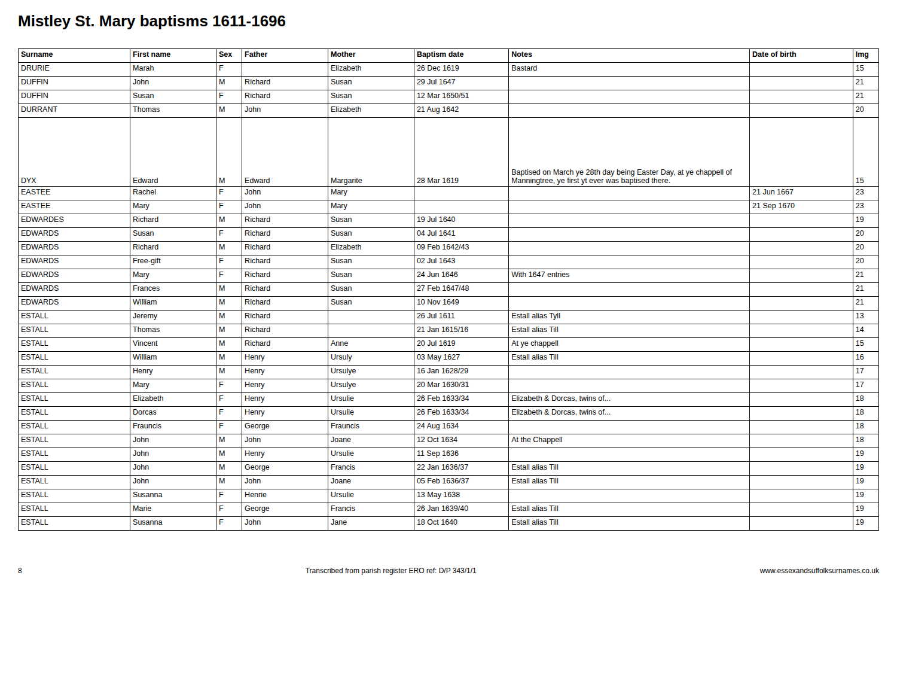Mistley St. Mary baptisms 1611-1696
| Surname | First name | Sex | Father | Mother | Baptism date | Notes | Date of birth | Img |
| --- | --- | --- | --- | --- | --- | --- | --- | --- |
| DRURIE | Marah | F | | Elizabeth | 26 Dec 1619 | Bastard | | 15 |
| DUFFIN | John | M | Richard | Susan | 29 Jul 1647 | | | 21 |
| DUFFIN | Susan | F | Richard | Susan | 12 Mar 1650/51 | | | 21 |
| DURRANT | Thomas | M | John | Elizabeth | 21 Aug 1642 | | | 20 |
| DYX | Edward | M | Edward | Margarite | 28 Mar 1619 | Baptised on March ye 28th day being Easter Day, at ye chappell of Manningtree, ye first yt ever was baptised there. | | 15 |
| EASTEE | Rachel | F | John | Mary | | | 21 Jun 1667 | 23 |
| EASTEE | Mary | F | John | Mary | | | 21 Sep 1670 | 23 |
| EDWARDES | Richard | M | Richard | Susan | 19 Jul 1640 | | | 19 |
| EDWARDS | Susan | F | Richard | Susan | 04 Jul 1641 | | | 20 |
| EDWARDS | Richard | M | Richard | Elizabeth | 09 Feb 1642/43 | | | 20 |
| EDWARDS | Free-gift | F | Richard | Susan | 02 Jul 1643 | | | 20 |
| EDWARDS | Mary | F | Richard | Susan | 24 Jun 1646 | With 1647 entries | | 21 |
| EDWARDS | Frances | M | Richard | Susan | 27 Feb 1647/48 | | | 21 |
| EDWARDS | William | M | Richard | Susan | 10 Nov 1649 | | | 21 |
| ESTALL | Jeremy | M | Richard | | 26 Jul 1611 | Estall alias Tyll | | 13 |
| ESTALL | Thomas | M | Richard | | 21 Jan 1615/16 | Estall alias Till | | 14 |
| ESTALL | Vincent | M | Richard | Anne | 20 Jul 1619 | At ye chappell | | 15 |
| ESTALL | William | M | Henry | Ursuly | 03 May 1627 | Estall alias Till | | 16 |
| ESTALL | Henry | M | Henry | Ursulye | 16 Jan 1628/29 | | | 17 |
| ESTALL | Mary | F | Henry | Ursulye | 20 Mar 1630/31 | | | 17 |
| ESTALL | Elizabeth | F | Henry | Ursulie | 26 Feb 1633/34 | Elizabeth & Dorcas, twins of... | | 18 |
| ESTALL | Dorcas | F | Henry | Ursulie | 26 Feb 1633/34 | Elizabeth & Dorcas, twins of... | | 18 |
| ESTALL | Frauncis | F | George | Frauncis | 24 Aug 1634 | | | 18 |
| ESTALL | John | M | John | Joane | 12 Oct 1634 | At the Chappell | | 18 |
| ESTALL | John | M | Henry | Ursulie | 11 Sep 1636 | | | 19 |
| ESTALL | John | M | George | Francis | 22 Jan 1636/37 | Estall alias Till | | 19 |
| ESTALL | John | M | John | Joane | 05 Feb 1636/37 | Estall alias Till | | 19 |
| ESTALL | Susanna | F | Henrie | Ursulie | 13 May 1638 | | | 19 |
| ESTALL | Marie | F | George | Francis | 26 Jan 1639/40 | Estall alias Till | | 19 |
| ESTALL | Susanna | F | John | Jane | 18 Oct 1640 | Estall alias Till | | 19 |
8
Transcribed from parish register ERO ref: D/P 343/1/1
www.essexandsuffolksurnames.co.uk